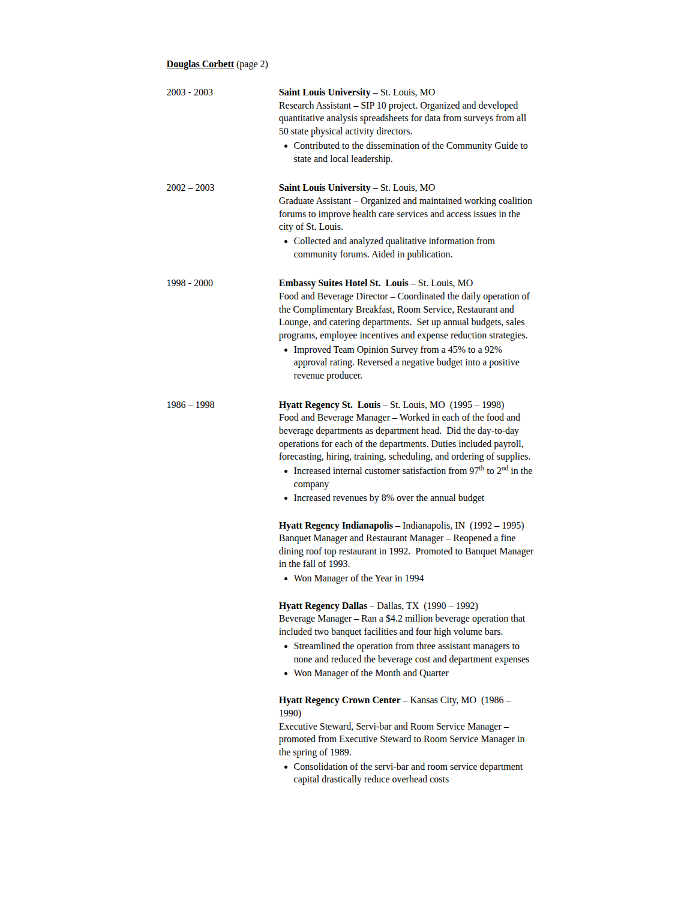Douglas Corbett (page 2)
2003 - 2003
Saint Louis University – St. Louis, MO
Research Assistant – SIP 10 project. Organized and developed quantitative analysis spreadsheets for data from surveys from all 50 state physical activity directors.
Contributed to the dissemination of the Community Guide to state and local leadership.
2002 – 2003
Saint Louis University – St. Louis, MO
Graduate Assistant – Organized and maintained working coalition forums to improve health care services and access issues in the city of St. Louis.
Collected and analyzed qualitative information from community forums. Aided in publication.
1998 - 2000
Embassy Suites Hotel St. Louis – St. Louis, MO
Food and Beverage Director – Coordinated the daily operation of the Complimentary Breakfast, Room Service, Restaurant and Lounge, and catering departments. Set up annual budgets, sales programs, employee incentives and expense reduction strategies.
Improved Team Opinion Survey from a 45% to a 92% approval rating. Reversed a negative budget into a positive revenue producer.
1986 – 1998
Hyatt Regency St. Louis – St. Louis, MO (1995 – 1998)
Food and Beverage Manager – Worked in each of the food and beverage departments as department head. Did the day-to-day operations for each of the departments. Duties included payroll, forecasting, hiring, training, scheduling, and ordering of supplies.
Increased internal customer satisfaction from 97th to 2nd in the company
Increased revenues by 8% over the annual budget
Hyatt Regency Indianapolis – Indianapolis, IN (1992 – 1995)
Banquet Manager and Restaurant Manager – Reopened a fine dining roof top restaurant in 1992. Promoted to Banquet Manager in the fall of 1993.
Won Manager of the Year in 1994
Hyatt Regency Dallas – Dallas, TX (1990 – 1992)
Beverage Manager – Ran a $4.2 million beverage operation that included two banquet facilities and four high volume bars.
Streamlined the operation from three assistant managers to none and reduced the beverage cost and department expenses
Won Manager of the Month and Quarter
Hyatt Regency Crown Center – Kansas City, MO (1986 – 1990)
Executive Steward, Servi-bar and Room Service Manager – promoted from Executive Steward to Room Service Manager in the spring of 1989.
Consolidation of the servi-bar and room service department capital drastically reduce overhead costs